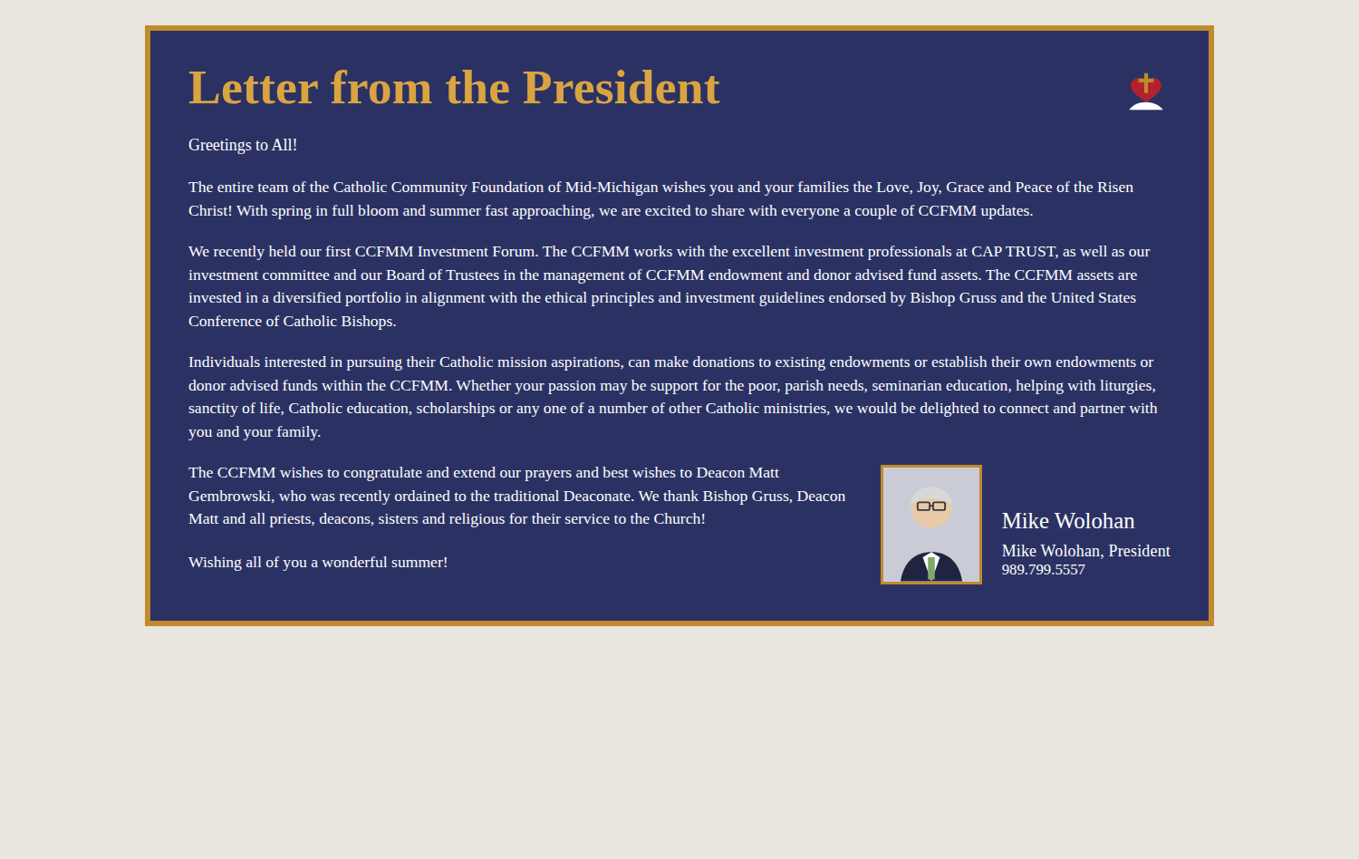Letter from the President
Greetings to All!
The entire team of the Catholic Community Foundation of Mid-Michigan wishes you and your families the Love, Joy, Grace and Peace of the Risen Christ! With spring in full bloom and summer fast approaching, we are excited to share with everyone a couple of CCFMM updates.
We recently held our first CCFMM Investment Forum. The CCFMM works with the excellent investment professionals at CAP TRUST, as well as our investment committee and our Board of Trustees in the management of CCFMM endowment and donor advised fund assets. The CCFMM assets are invested in a diversified portfolio in alignment with the ethical principles and investment guidelines endorsed by Bishop Gruss and the United States Conference of Catholic Bishops.
Individuals interested in pursuing their Catholic mission aspirations, can make donations to existing endowments or establish their own endowments or donor advised funds within the CCFMM. Whether your passion may be support for the poor, parish needs, seminarian education, helping with liturgies, sanctity of life, Catholic education, scholarships or any one of a number of other Catholic ministries, we would be delighted to connect and partner with you and your family.
The CCFMM wishes to congratulate and extend our prayers and best wishes to Deacon Matt Gembrowski, who was recently ordained to the traditional Deaconate. We thank Bishop Gruss, Deacon Matt and all priests, deacons, sisters and religious for their service to the Church!
Wishing all of you a wonderful summer!
Mike Wolohan Mike Wolohan, President 989.799.5557